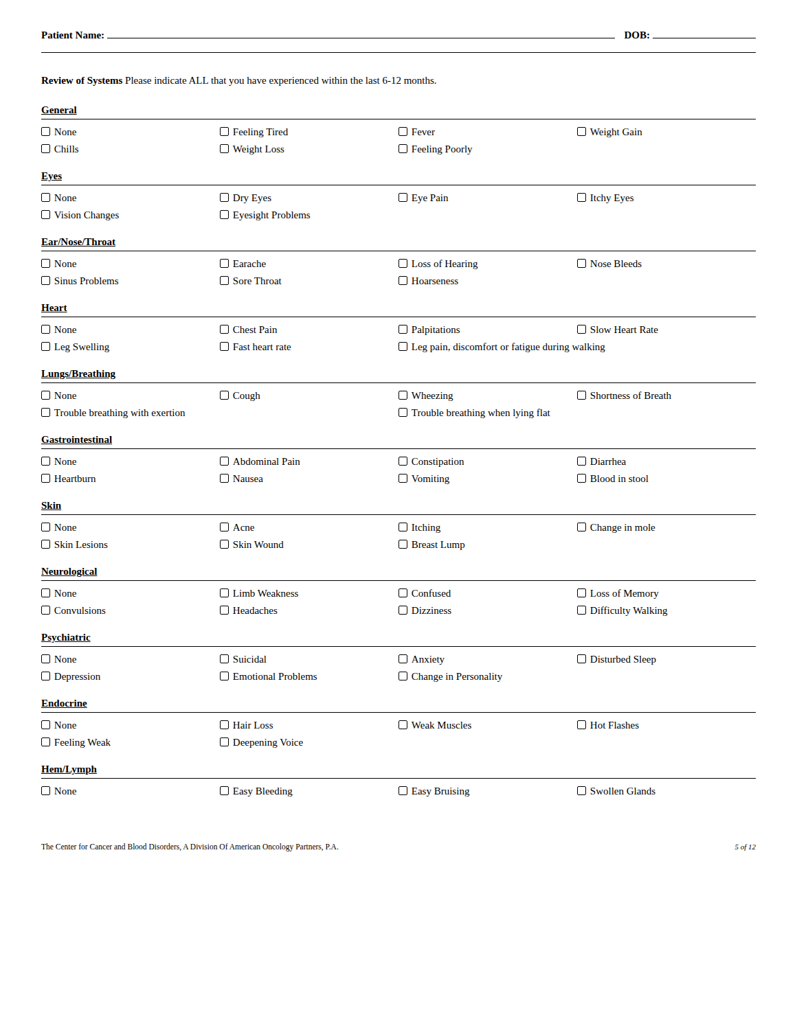Patient Name: DOB:
Review of Systems Please indicate ALL that you have experienced within the last 6-12 months.
General
| None | Feeling Tired | Fever | Weight Gain |
| Chills | Weight Loss | Feeling Poorly | |
Eyes
| None | Dry Eyes | Eye Pain | Itchy Eyes |
| Vision Changes | Eyesight Problems | | |
Ear/Nose/Throat
| None | Earache | Loss of Hearing | Nose Bleeds |
| Sinus Problems | Sore Throat | Hoarseness | |
Heart
| None | Chest Pain | Palpitations | Slow Heart Rate |
| Leg Swelling | Fast heart rate | Leg pain, discomfort or fatigue during walking |
Lungs/Breathing
| None | Cough | Wheezing | Shortness of Breath |
| Trouble breathing with exertion | Trouble breathing when lying flat |
Gastrointestinal
| None | Abdominal Pain | Constipation | Diarrhea |
| Heartburn | Nausea | Vomiting | Blood in stool |
Skin
| None | Acne | Itching | Change in mole |
| Skin Lesions | Skin Wound | Breast Lump | |
Neurological
| None | Limb Weakness | Confused | Loss of Memory |
| Convulsions | Headaches | Dizziness | Difficulty Walking |
Psychiatric
| None | Suicidal | Anxiety | Disturbed Sleep |
| Depression | Emotional Problems | Change in Personality | |
Endocrine
| None | Hair Loss | Weak Muscles | Hot Flashes |
| Feeling Weak | Deepening Voice | | |
Hem/Lymph
| None | Easy Bleeding | Easy Bruising | Swollen Glands |
The Center for Cancer and Blood Disorders, A Division Of American Oncology Partners, P.A. 5 of 12